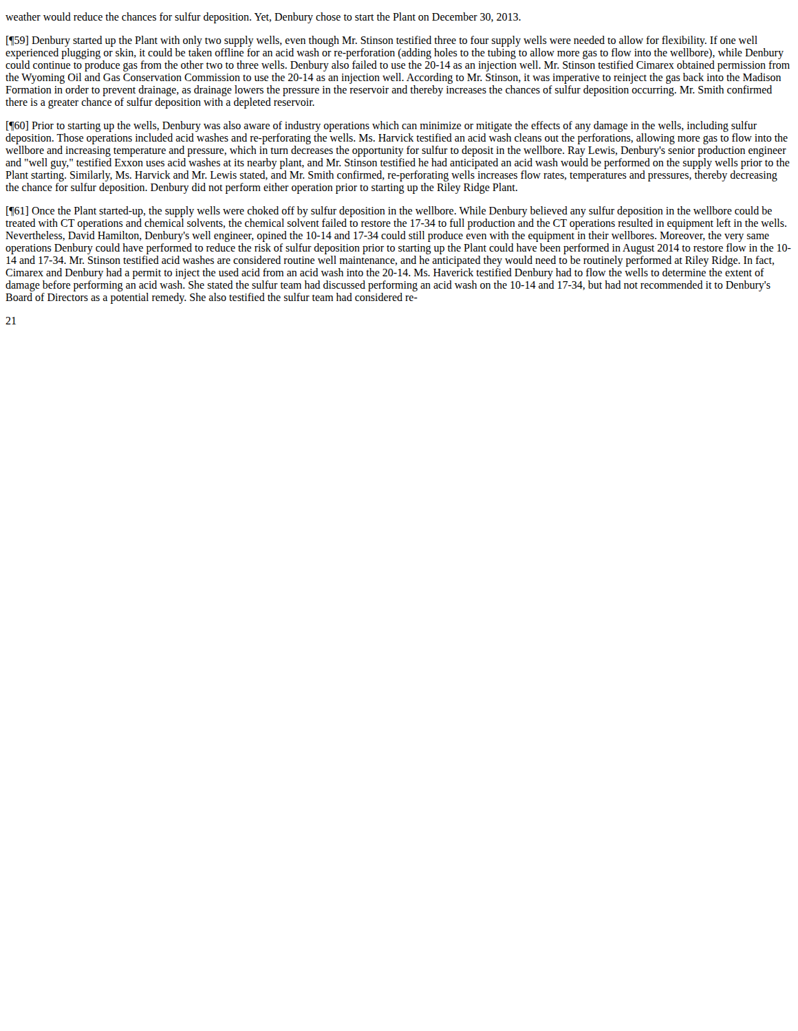weather would reduce the chances for sulfur deposition. Yet, Denbury chose to start the Plant on December 30, 2013.
[¶59] Denbury started up the Plant with only two supply wells, even though Mr. Stinson testified three to four supply wells were needed to allow for flexibility. If one well experienced plugging or skin, it could be taken offline for an acid wash or re-perforation (adding holes to the tubing to allow more gas to flow into the wellbore), while Denbury could continue to produce gas from the other two to three wells. Denbury also failed to use the 20-14 as an injection well. Mr. Stinson testified Cimarex obtained permission from the Wyoming Oil and Gas Conservation Commission to use the 20-14 as an injection well. According to Mr. Stinson, it was imperative to reinject the gas back into the Madison Formation in order to prevent drainage, as drainage lowers the pressure in the reservoir and thereby increases the chances of sulfur deposition occurring. Mr. Smith confirmed there is a greater chance of sulfur deposition with a depleted reservoir.
[¶60] Prior to starting up the wells, Denbury was also aware of industry operations which can minimize or mitigate the effects of any damage in the wells, including sulfur deposition. Those operations included acid washes and re-perforating the wells. Ms. Harvick testified an acid wash cleans out the perforations, allowing more gas to flow into the wellbore and increasing temperature and pressure, which in turn decreases the opportunity for sulfur to deposit in the wellbore. Ray Lewis, Denbury's senior production engineer and "well guy," testified Exxon uses acid washes at its nearby plant, and Mr. Stinson testified he had anticipated an acid wash would be performed on the supply wells prior to the Plant starting. Similarly, Ms. Harvick and Mr. Lewis stated, and Mr. Smith confirmed, re-perforating wells increases flow rates, temperatures and pressures, thereby decreasing the chance for sulfur deposition. Denbury did not perform either operation prior to starting up the Riley Ridge Plant.
[¶61] Once the Plant started-up, the supply wells were choked off by sulfur deposition in the wellbore. While Denbury believed any sulfur deposition in the wellbore could be treated with CT operations and chemical solvents, the chemical solvent failed to restore the 17-34 to full production and the CT operations resulted in equipment left in the wells. Nevertheless, David Hamilton, Denbury's well engineer, opined the 10-14 and 17-34 could still produce even with the equipment in their wellbores. Moreover, the very same operations Denbury could have performed to reduce the risk of sulfur deposition prior to starting up the Plant could have been performed in August 2014 to restore flow in the 10-14 and 17-34. Mr. Stinson testified acid washes are considered routine well maintenance, and he anticipated they would need to be routinely performed at Riley Ridge. In fact, Cimarex and Denbury had a permit to inject the used acid from an acid wash into the 20-14. Ms. Haverick testified Denbury had to flow the wells to determine the extent of damage before performing an acid wash. She stated the sulfur team had discussed performing an acid wash on the 10-14 and 17-34, but had not recommended it to Denbury's Board of Directors as a potential remedy. She also testified the sulfur team had considered re-
21